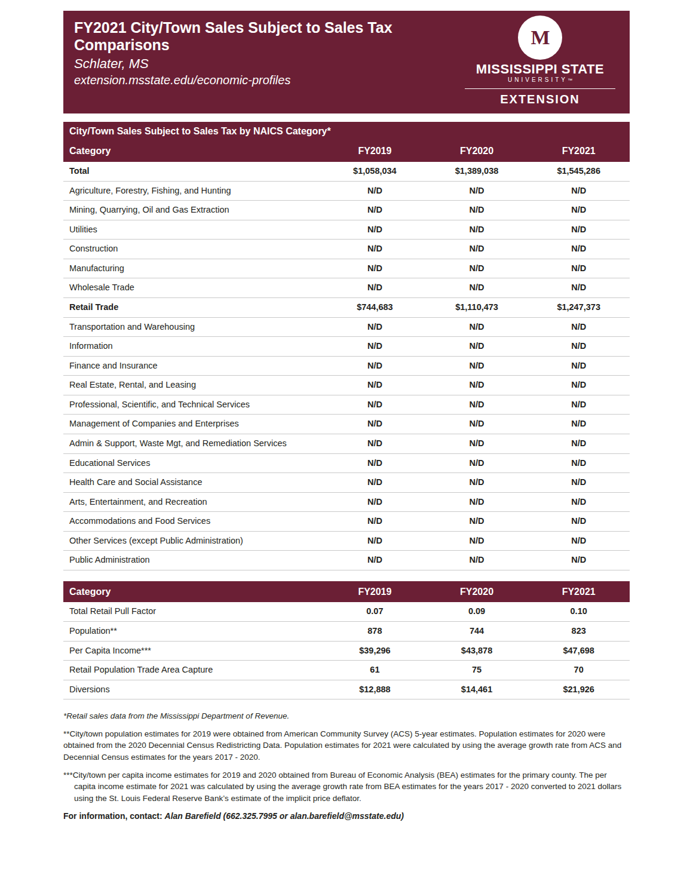FY2021 City/Town Sales Subject to Sales Tax Comparisons
Schlater, MS
extension.msstate.edu/economic-profiles
M
MISSISSIPPI STATE
UNIVERSITY™
EXTENSION
City/Town Sales Subject to Sales Tax by NAICS Category*
| Category | FY2019 | FY2020 | FY2021 |
| --- | --- | --- | --- |
| Total | $1,058,034 | $1,389,038 | $1,545,286 |
| Agriculture, Forestry, Fishing, and Hunting | N/D | N/D | N/D |
| Mining, Quarrying, Oil and Gas Extraction | N/D | N/D | N/D |
| Utilities | N/D | N/D | N/D |
| Construction | N/D | N/D | N/D |
| Manufacturing | N/D | N/D | N/D |
| Wholesale Trade | N/D | N/D | N/D |
| Retail Trade | $744,683 | $1,110,473 | $1,247,373 |
| Transportation and Warehousing | N/D | N/D | N/D |
| Information | N/D | N/D | N/D |
| Finance and Insurance | N/D | N/D | N/D |
| Real Estate, Rental, and Leasing | N/D | N/D | N/D |
| Professional, Scientific, and Technical Services | N/D | N/D | N/D |
| Management of Companies and Enterprises | N/D | N/D | N/D |
| Admin & Support, Waste Mgt, and Remediation Services | N/D | N/D | N/D |
| Educational Services | N/D | N/D | N/D |
| Health Care and Social Assistance | N/D | N/D | N/D |
| Arts, Entertainment, and Recreation | N/D | N/D | N/D |
| Accommodations and Food Services | N/D | N/D | N/D |
| Other Services (except Public Administration) | N/D | N/D | N/D |
| Public Administration | N/D | N/D | N/D |
| Category | FY2019 | FY2020 | FY2021 |
| --- | --- | --- | --- |
| Total Retail Pull Factor | 0.07 | 0.09 | 0.10 |
| Population** | 878 | 744 | 823 |
| Per Capita Income*** | $39,296 | $43,878 | $47,698 |
| Retail Population Trade Area Capture | 61 | 75 | 70 |
| Diversions | $12,888 | $14,461 | $21,926 |
*Retail sales data from the Mississippi Department of Revenue.
**City/town population estimates for 2019 were obtained from American Community Survey (ACS) 5-year estimates. Population estimates for 2020 were obtained from the 2020 Decennial Census Redistricting Data. Population estimates for 2021 were calculated by using the average growth rate from ACS and Decennial Census estimates for the years 2017 - 2020.
***City/town per capita income estimates for 2019 and 2020 obtained from Bureau of Economic Analysis (BEA) estimates for the primary county. The per capita income estimate for 2021 was calculated by using the average growth rate from BEA estimates for the years 2017 - 2020 converted to 2021 dollars using the St. Louis Federal Reserve Bank’s estimate of the implicit price deflator.
For information, contact: Alan Barefield (662.325.7995 or alan.barefield@msstate.edu)